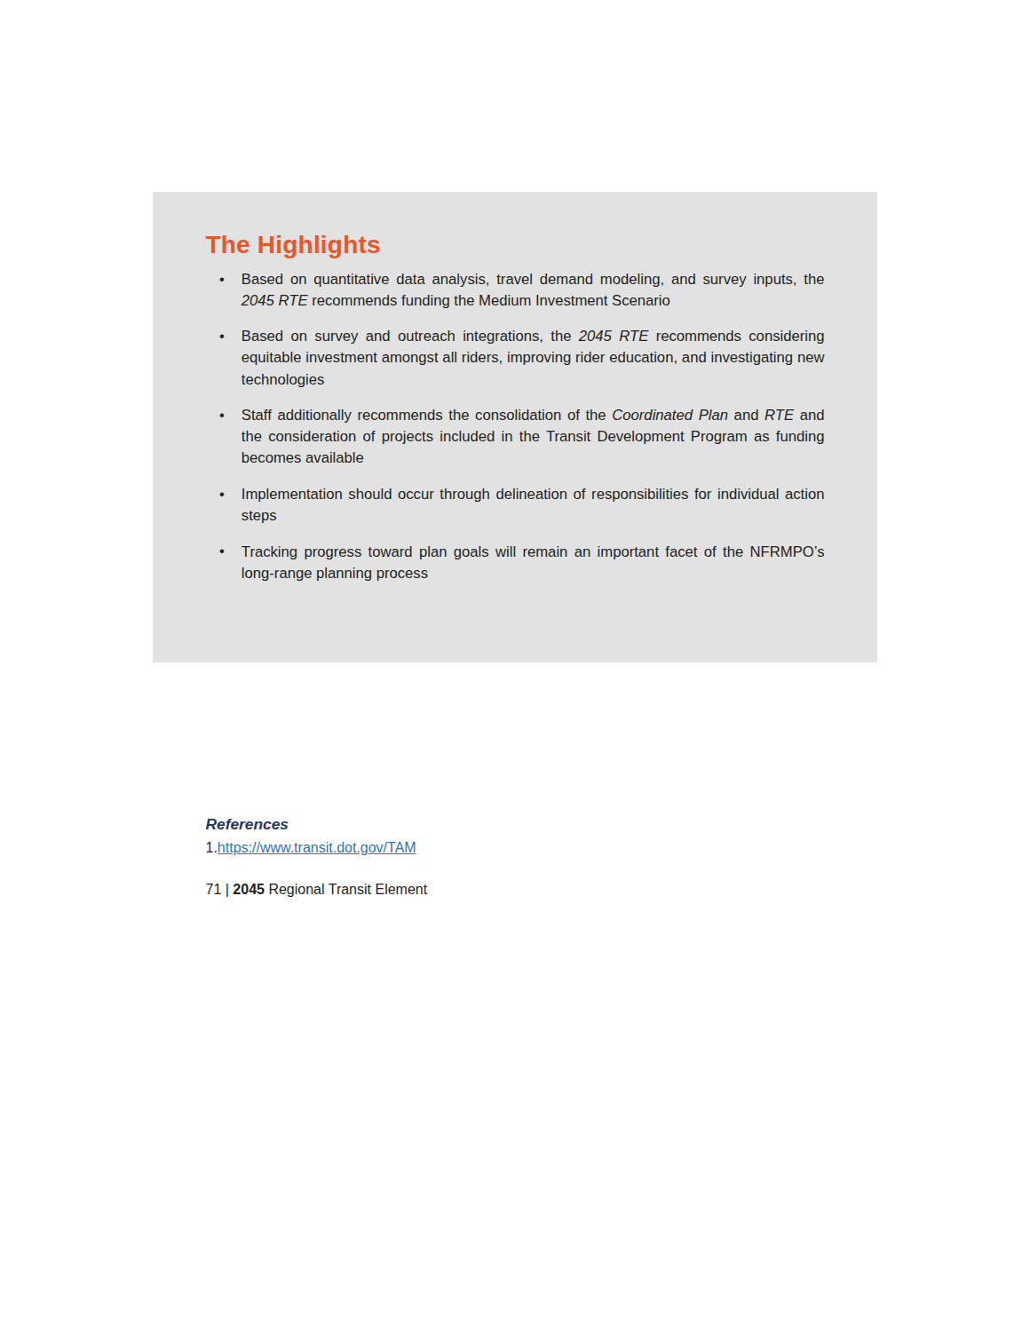The Highlights
Based on quantitative data analysis, travel demand modeling, and survey inputs, the 2045 RTE recommends funding the Medium Investment Scenario
Based on survey and outreach integrations, the 2045 RTE recommends considering equitable investment amongst all riders, improving rider education, and investigating new technologies
Staff additionally recommends the consolidation of the Coordinated Plan and RTE and the consideration of projects included in the Transit Development Program as funding becomes available
Implementation should occur through delineation of responsibilities for individual action steps
Tracking progress toward plan goals will remain an important facet of the NFRMPO’s long-range planning process
References
1.https://www.transit.dot.gov/TAM
71 | 2045 Regional Transit Element